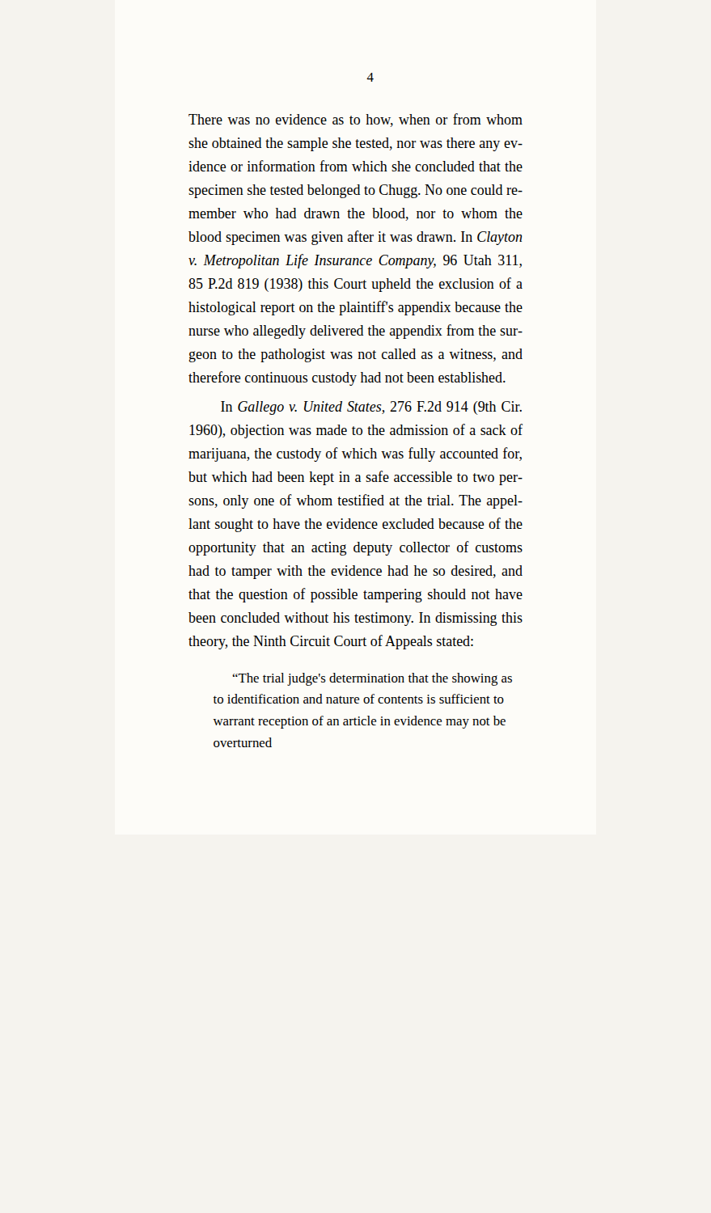4
There was no evidence as to how, when or from whom she obtained the sample she tested, nor was there any evidence or information from which she concluded that the specimen she tested belonged to Chugg. No one could remember who had drawn the blood, nor to whom the blood specimen was given after it was drawn. In Clayton v. Metropolitan Life Insurance Company, 96 Utah 311, 85 P.2d 819 (1938) this Court upheld the exclusion of a histological report on the plaintiff's appendix because the nurse who allegedly delivered the appendix from the surgeon to the pathologist was not called as a witness, and therefore continuous custody had not been established.
In Gallego v. United States, 276 F.2d 914 (9th Cir. 1960), objection was made to the admission of a sack of marijuana, the custody of which was fully accounted for, but which had been kept in a safe accessible to two persons, only one of whom testified at the trial. The appellant sought to have the evidence excluded because of the opportunity that an acting deputy collector of customs had to tamper with the evidence had he so desired, and that the question of possible tampering should not have been concluded without his testimony. In dismissing this theory, the Ninth Circuit Court of Appeals stated:
“The trial judge's determination that the showing as to identification and nature of contents is sufficient to warrant reception of an article in evidence may not be overturned